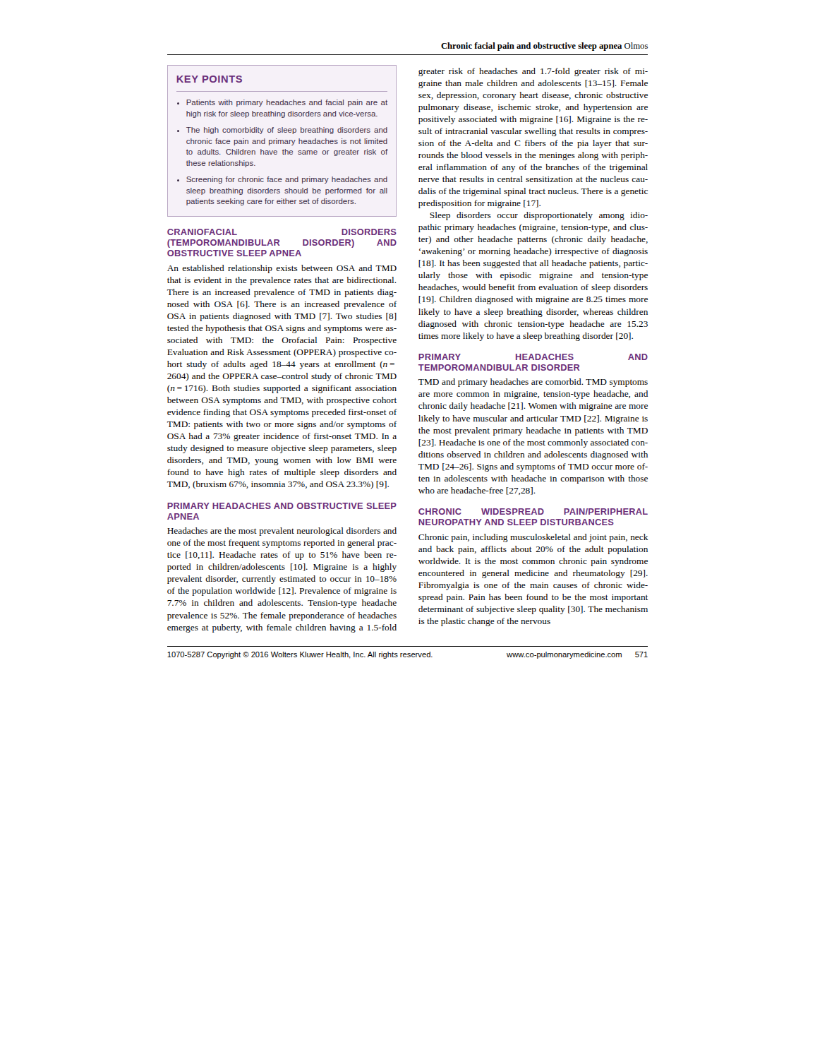Chronic facial pain and obstructive sleep apnea Olmos
KEY POINTS
Patients with primary headaches and facial pain are at high risk for sleep breathing disorders and vice-versa.
The high comorbidity of sleep breathing disorders and chronic face pain and primary headaches is not limited to adults. Children have the same or greater risk of these relationships.
Screening for chronic face and primary headaches and sleep breathing disorders should be performed for all patients seeking care for either set of disorders.
Craniofacial disorders (temporomandibular disorder) and obstructive sleep apnea
An established relationship exists between OSA and TMD that is evident in the prevalence rates that are bidirectional. There is an increased prevalence of TMD in patients diagnosed with OSA [6]. There is an increased prevalence of OSA in patients diagnosed with TMD [7]. Two studies [8] tested the hypothesis that OSA signs and symptoms were associated with TMD: the Orofacial Pain: Prospective Evaluation and Risk Assessment (OPPERA) prospective cohort study of adults aged 18–44 years at enrollment (n = 2604) and the OPPERA case–control study of chronic TMD (n = 1716). Both studies supported a significant association between OSA symptoms and TMD, with prospective cohort evidence finding that OSA symptoms preceded first-onset of TMD: patients with two or more signs and/or symptoms of OSA had a 73% greater incidence of first-onset TMD. In a study designed to measure objective sleep parameters, sleep disorders, and TMD, young women with low BMI were found to have high rates of multiple sleep disorders and TMD, (bruxism 67%, insomnia 37%, and OSA 23.3%) [9].
Primary headaches and obstructive sleep apnea
Headaches are the most prevalent neurological disorders and one of the most frequent symptoms reported in general practice [10,11]. Headache rates of up to 51% have been reported in children/adolescents [10]. Migraine is a highly prevalent disorder, currently estimated to occur in 10–18% of the population worldwide [12]. Prevalence of migraine is 7.7% in children and adolescents. Tension-type headache prevalence is 52%. The female preponderance of headaches emerges at puberty, with female children having a 1.5-fold greater risk of headaches and 1.7-fold greater risk of migraine than male children and adolescents [13–15]. Female sex, depression, coronary heart disease, chronic obstructive pulmonary disease, ischemic stroke, and hypertension are positively associated with migraine [16]. Migraine is the result of intracranial vascular swelling that results in compression of the A-delta and C fibers of the pia layer that surrounds the blood vessels in the meninges along with peripheral inflammation of any of the branches of the trigeminal nerve that results in central sensitization at the nucleus caudalis of the trigeminal spinal tract nucleus. There is a genetic predisposition for migraine [17].
Sleep disorders occur disproportionately among idiopathic primary headaches (migraine, tension-type, and cluster) and other headache patterns (chronic daily headache, ‘awakening’ or morning headache) irrespective of diagnosis [18]. It has been suggested that all headache patients, particularly those with episodic migraine and tension-type headaches, would benefit from evaluation of sleep disorders [19]. Children diagnosed with migraine are 8.25 times more likely to have a sleep breathing disorder, whereas children diagnosed with chronic tension-type headache are 15.23 times more likely to have a sleep breathing disorder [20].
Primary headaches and temporomandibular disorder
TMD and primary headaches are comorbid. TMD symptoms are more common in migraine, tension-type headache, and chronic daily headache [21]. Women with migraine are more likely to have muscular and articular TMD [22]. Migraine is the most prevalent primary headache in patients with TMD [23]. Headache is one of the most commonly associated conditions observed in children and adolescents diagnosed with TMD [24–26]. Signs and symptoms of TMD occur more often in adolescents with headache in comparison with those who are headache-free [27,28].
Chronic widespread pain/peripheral neuropathy and sleep disturbances
Chronic pain, including musculoskeletal and joint pain, neck and back pain, afflicts about 20% of the adult population worldwide. It is the most common chronic pain syndrome encountered in general medicine and rheumatology [29]. Fibromyalgia is one of the main causes of chronic widespread pain. Pain has been found to be the most important determinant of subjective sleep quality [30]. The mechanism is the plastic change of the nervous
1070-5287 Copyright © 2016 Wolters Kluwer Health, Inc. All rights reserved.
www.co-pulmonarymedicine.com 571